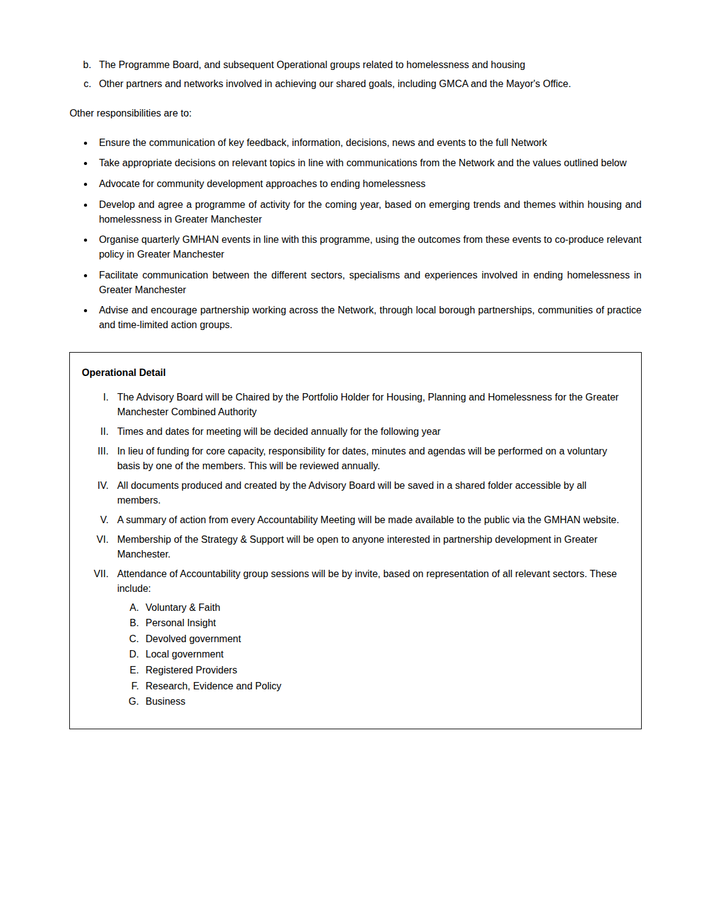The Programme Board, and subsequent Operational groups related to homelessness and housing
Other partners and networks involved in achieving our shared goals, including GMCA and the Mayor's Office.
Other responsibilities are to:
Ensure the communication of key feedback, information, decisions, news and events to the full Network
Take appropriate decisions on relevant topics in line with communications from the Network and the values outlined below
Advocate for community development approaches to ending homelessness
Develop and agree a programme of activity for the coming year, based on emerging trends and themes within housing and homelessness in Greater Manchester
Organise quarterly GMHAN events in line with this programme, using the outcomes from these events to co-produce relevant policy in Greater Manchester
Facilitate communication between the different sectors, specialisms and experiences involved in ending homelessness in Greater Manchester
Advise and encourage partnership working across the Network, through local borough partnerships, communities of practice and time-limited action groups.
Operational Detail
The Advisory Board will be Chaired by the Portfolio Holder for Housing, Planning and Homelessness for the Greater Manchester Combined Authority
Times and dates for meeting will be decided annually for the following year
In lieu of funding for core capacity, responsibility for dates, minutes and agendas will be performed on a voluntary basis by one of the members. This will be reviewed annually.
All documents produced and created by the Advisory Board will be saved in a shared folder accessible by all members.
A summary of action from every Accountability Meeting will be made available to the public via the GMHAN website.
Membership of the Strategy & Support will be open to anyone interested in partnership development in Greater Manchester.
Attendance of Accountability group sessions will be by invite, based on representation of all relevant sectors. These include:
Voluntary & Faith
Personal Insight
Devolved government
Local government
Registered Providers
Research, Evidence and Policy
Business